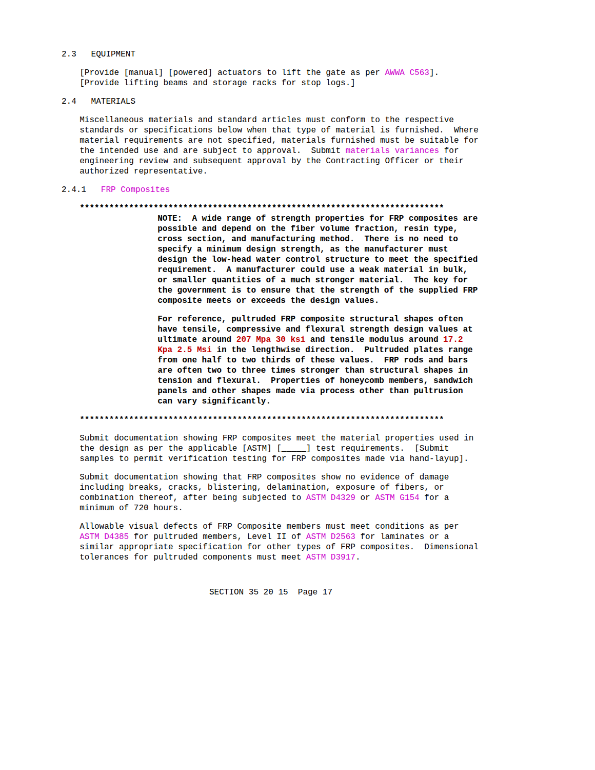2.3 EQUIPMENT
[Provide [manual] [powered] actuators to lift the gate as per AWWA C563].
[Provide lifting beams and storage racks for stop logs.]
2.4 MATERIALS
Miscellaneous materials and standard articles must conform to the respective standards or specifications below when that type of material is furnished. Where material requirements are not specified, materials furnished must be suitable for the intended use and are subject to approval. Submit materials variances for engineering review and subsequent approval by the Contracting Officer or their authorized representative.
2.4.1 FRP Composites
**************************************************************************
NOTE: A wide range of strength properties for FRP composites are possible and depend on the fiber volume fraction, resin type, cross section, and manufacturing method. There is no need to specify a minimum design strength, as the manufacturer must design the low-head water control structure to meet the specified requirement. A manufacturer could use a weak material in bulk, or smaller quantities of a much stronger material. The key for the government is to ensure that the strength of the supplied FRP composite meets or exceeds the design values.
For reference, pultruded FRP composite structural shapes often have tensile, compressive and flexural strength design values at ultimate around 207 Mpa 30 ksi and tensile modulus around 17.2 Kpa 2.5 Msi in the lengthwise direction. Pultruded plates range from one half to two thirds of these values. FRP rods and bars are often two to three times stronger than structural shapes in tension and flexural. Properties of honeycomb members, sandwich panels and other shapes made via process other than pultrusion can vary significantly.
**************************************************************************
Submit documentation showing FRP composites meet the material properties used in the design as per the applicable [ASTM] [_____] test requirements. [Submit samples to permit verification testing for FRP composites made via hand-layup].
Submit documentation showing that FRP composites show no evidence of damage including breaks, cracks, blistering, delamination, exposure of fibers, or combination thereof, after being subjected to ASTM D4329 or ASTM G154 for a minimum of 720 hours.
Allowable visual defects of FRP Composite members must meet conditions as per ASTM D4385 for pultruded members, Level II of ASTM D2563 for laminates or a similar appropriate specification for other types of FRP composites. Dimensional tolerances for pultruded components must meet ASTM D3917.
SECTION 35 20 15 Page 17